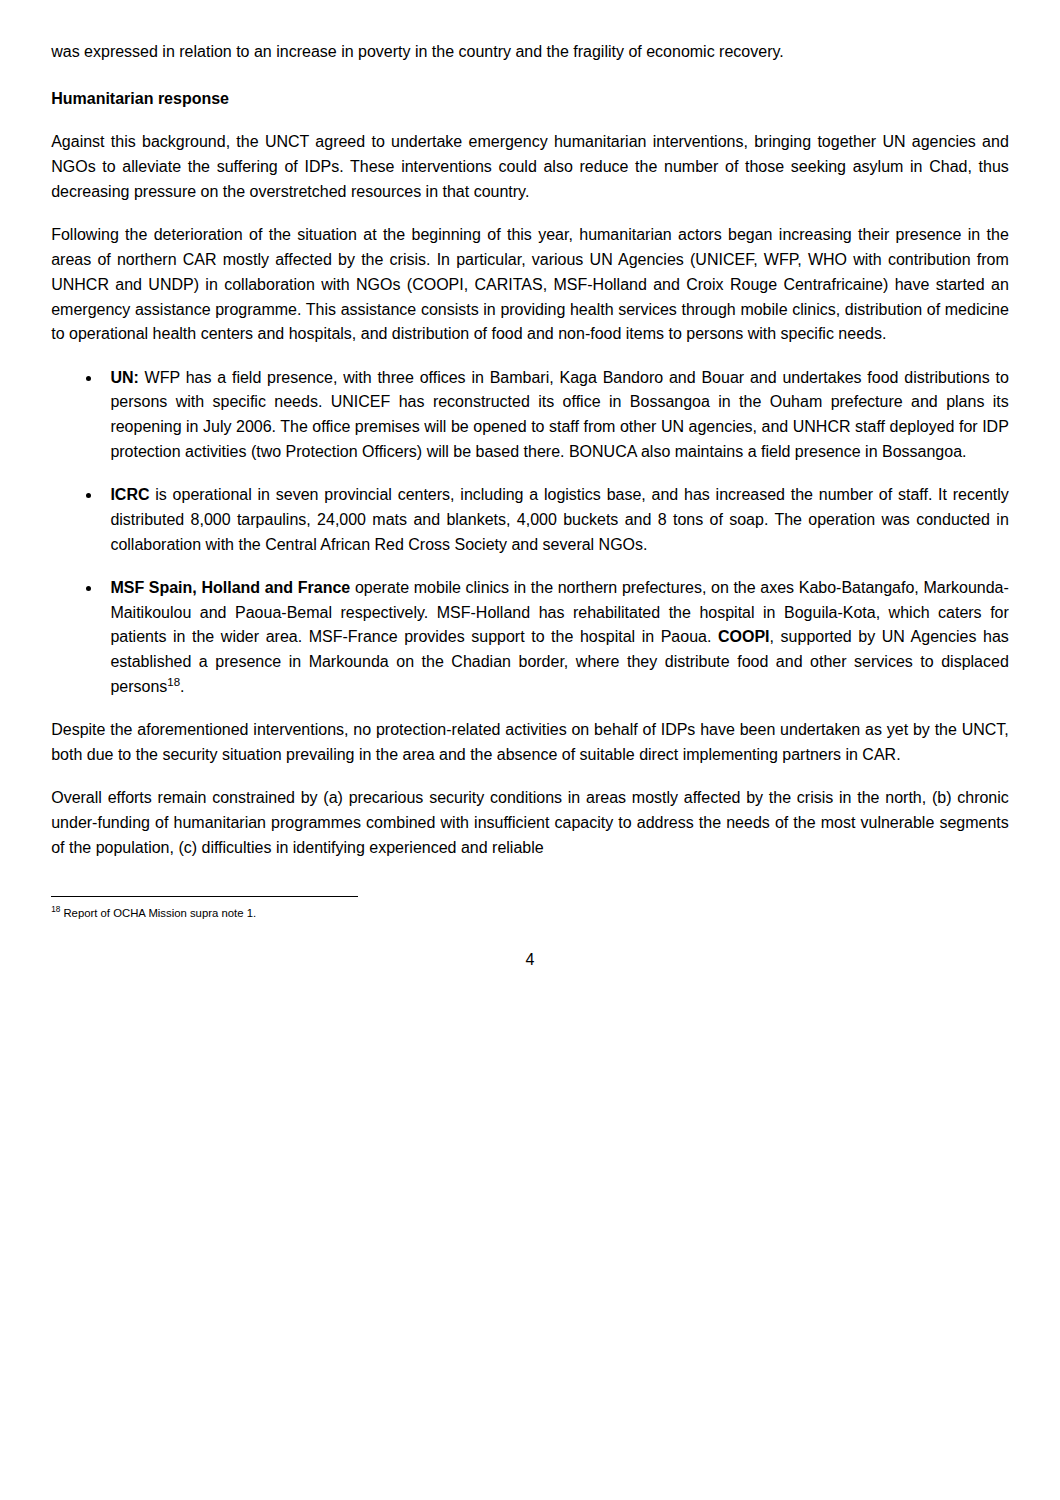was expressed in relation to an increase in poverty in the country and the fragility of economic recovery.
Humanitarian response
Against this background, the UNCT agreed to undertake emergency humanitarian interventions, bringing together UN agencies and NGOs to alleviate the suffering of IDPs. These interventions could also reduce the number of those seeking asylum in Chad, thus decreasing pressure on the overstretched resources in that country.
Following the deterioration of the situation at the beginning of this year, humanitarian actors began increasing their presence in the areas of northern CAR mostly affected by the crisis. In particular, various UN Agencies (UNICEF, WFP, WHO with contribution from UNHCR and UNDP) in collaboration with NGOs (COOPI, CARITAS, MSF-Holland and Croix Rouge Centrafricaine) have started an emergency assistance programme. This assistance consists in providing health services through mobile clinics, distribution of medicine to operational health centers and hospitals, and distribution of food and non-food items to persons with specific needs.
UN: WFP has a field presence, with three offices in Bambari, Kaga Bandoro and Bouar and undertakes food distributions to persons with specific needs. UNICEF has reconstructed its office in Bossangoa in the Ouham prefecture and plans its reopening in July 2006. The office premises will be opened to staff from other UN agencies, and UNHCR staff deployed for IDP protection activities (two Protection Officers) will be based there. BONUCA also maintains a field presence in Bossangoa.
ICRC is operational in seven provincial centers, including a logistics base, and has increased the number of staff. It recently distributed 8,000 tarpaulins, 24,000 mats and blankets, 4,000 buckets and 8 tons of soap. The operation was conducted in collaboration with the Central African Red Cross Society and several NGOs.
MSF Spain, Holland and France operate mobile clinics in the northern prefectures, on the axes Kabo-Batangafo, Markounda-Maitikoulou and Paoua-Bemal respectively. MSF-Holland has rehabilitated the hospital in Boguila-Kota, which caters for patients in the wider area. MSF-France provides support to the hospital in Paoua. COOPI, supported by UN Agencies has established a presence in Markounda on the Chadian border, where they distribute food and other services to displaced persons18.
Despite the aforementioned interventions, no protection-related activities on behalf of IDPs have been undertaken as yet by the UNCT, both due to the security situation prevailing in the area and the absence of suitable direct implementing partners in CAR.
Overall efforts remain constrained by (a) precarious security conditions in areas mostly affected by the crisis in the north, (b) chronic under-funding of humanitarian programmes combined with insufficient capacity to address the needs of the most vulnerable segments of the population, (c) difficulties in identifying experienced and reliable
18 Report of OCHA Mission supra note 1.
4